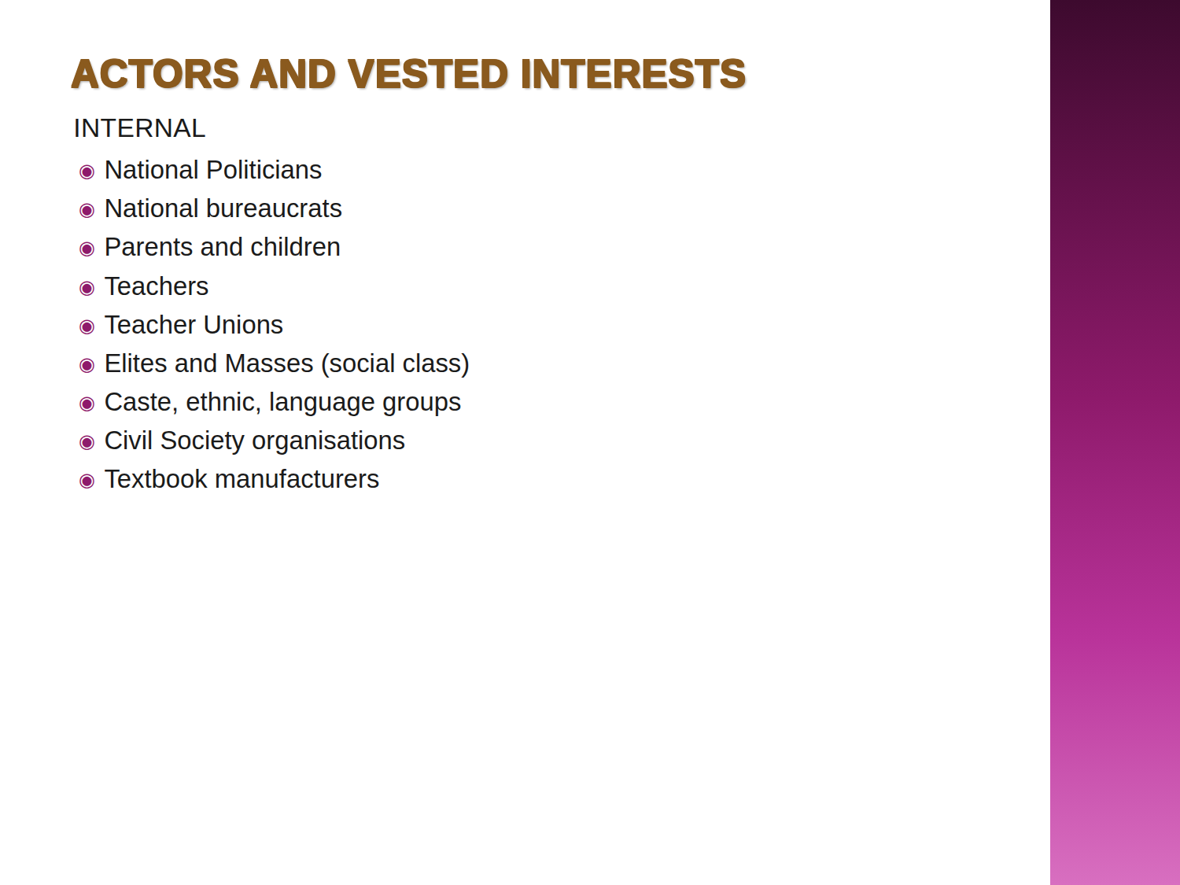Actors and Vested Interests
INTERNAL
National Politicians
National bureaucrats
Parents and children
Teachers
Teacher Unions
Elites and Masses (social class)
Caste, ethnic, language groups
Civil Society organisations
Textbook manufacturers